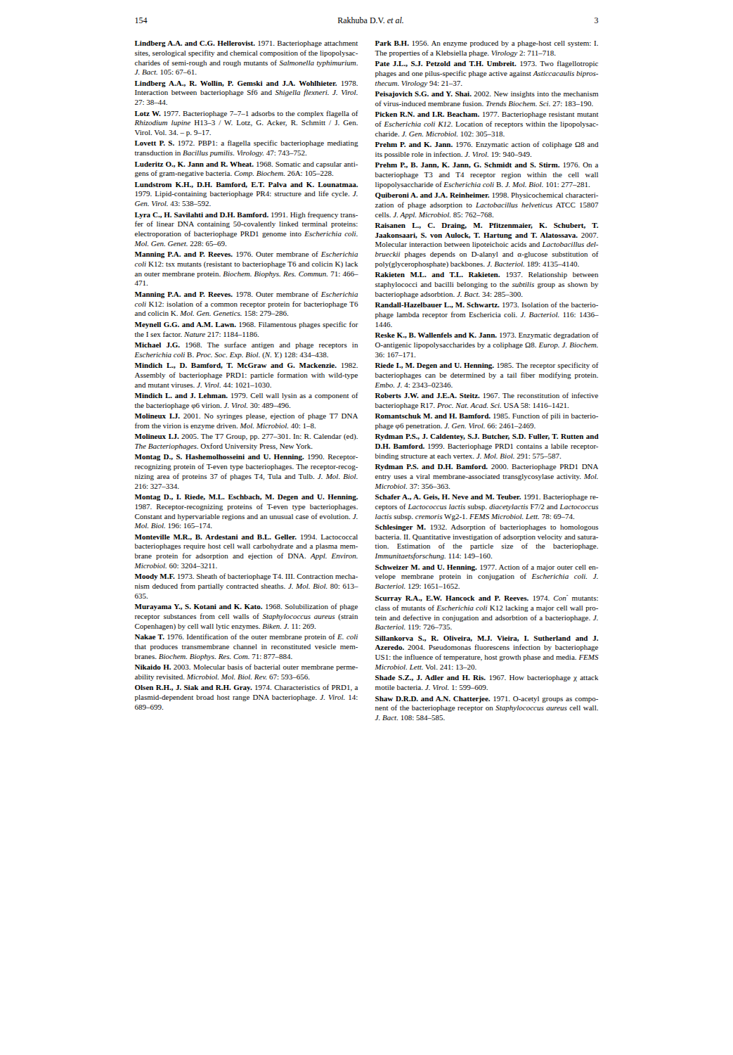154 Rakhuba D.V. et al. 3
Lindberg A.A. and C.G. Hellerovist. 1971. Bacteriophage attachment sites, serological specifity and chemical composition of the lipopolysaccharides of semi-rough and rough mutants of Salmonella typhimurium. J. Bact. 105: 67–61.
Lindberg A.A., R. Wollin, P. Gemski and J.A. Wohlhieter. 1978. Interaction between bacteriophage Sf6 and Shigella flexneri. J. Virol. 27: 38–44.
Lotz W. 1977. Bacteriophage 7–7–1 adsorbs to the complex flagella of Rhizodium lupine H13–3 / W. Lotz, G. Acker, R. Schmitt / J. Gen. Virol. Vol. 34. – p. 9–17.
Lovett P. S. 1972. PBP1: a flagella specific bacteriophage mediating transduction in Bacillus pumilis. Virology. 47: 743–752.
Luderitz O., K. Jann and R. Wheat. 1968. Somatic and capsular antigens of gram-negative bacteria. Comp. Biochem. 26A: 105–228.
Lundstrom K.H., D.H. Bamford, E.T. Palva and K. Lounatmaa. 1979. Lipid-containing bacteriophage PR4: structure and life cycle. J. Gen. Virol. 43: 538–592.
Lyra C., H. Savilahti and D.H. Bamford. 1991. High frequency transfer of linear DNA containing 50-covalently linked terminal proteins: electroporation of bacteriophage PRD1 genome into Escherichia coli. Mol. Gen. Genet. 228: 65–69.
Manning P.A. and P. Reeves. 1976. Outer membrane of Escherichia coli K12: tsx mutants (resistant to bacteriophage T6 and colicin K) lack an outer membrane protein. Biochem. Biophys. Res. Commun. 71: 466–471.
Manning P.A. and P. Reeves. 1978. Outer membrane of Escherichia coli K12: isolation of a common receptor protein for bacteriophage T6 and colicin K. Mol. Gen. Genetics. 158: 279–286.
Meynell G.G. and A.M. Lawn. 1968. Filamentous phages specific for the I sex factor. Nature 217: 1184–1186.
Michael J.G. 1968. The surface antigen and phage receptors in Escherichia coli B. Proc. Soc. Exp. Biol. (N. Y.) 128: 434–438.
Mindich L., D. Bamford, T. McGraw and G. Mackenzie. 1982. Assembly of bacteriophage PRD1: particle formation with wild-type and mutant viruses. J. Virol. 44: 1021–1030.
Mindich L. and J. Lehman. 1979. Cell wall lysin as a component of the bacteriophage φ6 virion. J. Virol. 30: 489–496.
Molineux I.J. 2001. No syringes please, ejection of phage T7 DNA from the virion is enzyme driven. Mol. Microbiol. 40: 1–8.
Molineux I.J. 2005. The T7 Group, pp. 277–301. In: R. Calendar (ed). The Bacteriophages. Oxford University Press, New York.
Montag D., S. Hashemolhosseini and U. Henning. 1990. Receptor-recognizing protein of T-even type bacteriophages. The receptor-recognizing area of proteins 37 of phages T4, Tula and Tulb. J. Mol. Biol. 216: 327–334.
Montag D., I. Riede, M.L. Eschbach, M. Degen and U. Henning. 1987. Receptor-recognizing proteins of T-even type bacteriophages. Constant and hypervariable regions and an unusual case of evolution. J. Mol. Biol. 196: 165–174.
Monteville M.R., B. Ardestani and B.L. Geller. 1994. Lactococcal bacteriophages require host cell wall carbohydrate and a plasma membrane protein for adsorption and ejection of DNA. Appl. Environ. Microbiol. 60: 3204–3211.
Moody M.F. 1973. Sheath of bacteriophage T4. III. Contraction mechanism deduced from partially contracted sheaths. J. Mol. Biol. 80: 613–635.
Murayama Y., S. Kotani and K. Kato. 1968. Solubilization of phage receptor substances from cell walls of Staphylococcus aureus (strain Copenhagen) by cell wall lytic enzymes. Biken. J. 11: 269.
Nakae T. 1976. Identification of the outer membrane protein of E. coli that produces transmembrane channel in reconstituted vesicle membranes. Biochem. Biophys. Res. Com. 71: 877–884.
Nikaido H. 2003. Molecular basis of bacterial outer membrane permeability revisited. Microbiol. Mol. Biol. Rev. 67: 593–656.
Olsen R.H., J. Siak and R.H. Gray. 1974. Characteristics of PRD1, a plasmid-dependent broad host range DNA bacteriophage. J. Virol. 14: 689–699.
Park B.H. 1956. An enzyme produced by a phage-host cell system: I. The properties of a Klebsiella phage. Virology 2: 711–718.
Pate J.L., S.J. Petzold and T.H. Umbreit. 1973. Two flagellotropic phages and one pilus-specific phage active against Asticcacaulis biprosthecum. Virology 94: 21–37.
Peisajovich S.G. and Y. Shai. 2002. New insights into the mechanism of virus-induced membrane fusion. Trends Biochem. Sci. 27: 183–190.
Picken R.N. and I.R. Beacham. 1977. Bacteriophage resistant mutant of Escherichia coli K12. Location of receptors within the lipopolysaccharide. J. Gen. Microbiol. 102: 305–318.
Prehm P. and K. Jann. 1976. Enzymatic action of coliphage Ω8 and its possible role in infection. J. Virol. 19: 940–949.
Prehm P., B. Jann, K. Jann, G. Schmidt and S. Stirm. 1976. On a bacteriophage T3 and T4 receptor region within the cell wall lipopolysaccharide of Escherichia coli B. J. Mol. Biol. 101: 277–281.
Quiberoni A. and J.A. Reinheimer. 1998. Physicochemical characterization of phage adsorption to Lactobacillus helveticus ATCC 15807 cells. J. Appl. Microbiol. 85: 762–768.
Raisanen L., C. Draing, M. Pfitzenmaier, K. Schubert, T. Jaakonsaari, S. von Aulock, T. Hartung and T. Alatossava. 2007. Molecular interaction between lipoteichoic acids and Lactobacillus delbrueckii phages depends on D-alanyl and α-glucose substitution of poly(glycerophosphate) backbones. J. Bacteriol. 189: 4135–4140.
Rakieten M.L. and T.L. Rakieten. 1937. Relationship between staphylococci and bacilli belonging to the subtilis group as shown by bacteriophage adsorbtion. J. Bact. 34: 285–300.
Randall-Hazelbauer L., M. Schwartz. 1973. Isolation of the bacteriophage lambda receptor from Eschericia coli. J. Bacteriol. 116: 1436–1446.
Reske K., B. Wallenfels and K. Jann. 1973. Enzymatic degradation of O-antigenic lipopolysaccharides by a coliphage Ω8. Europ. J. Biochem. 36: 167–171.
Riede I., M. Degen and U. Henning. 1985. The receptor specificity of bacteriophages can be determined by a tail fiber modifying protein. Embo. J. 4: 2343–02346.
Roberts J.W. and J.E.A. Steitz. 1967. The reconstitution of infective bacteriophage R17. Proc. Nat. Acad. Sci. USA 58: 1416–1421.
Romantschuk M. and H. Bamford. 1985. Function of pili in bacteriophage φ6 penetration. J. Gen. Virol. 66: 2461–2469.
Rydman P.S., J. Caldentey, S.J. Butcher, S.D. Fuller, T. Rutten and D.H. Bamford. 1999. Bacteriophage PRD1 contains a labile receptor-binding structure at each vertex. J. Mol. Biol. 291: 575–587.
Rydman P.S. and D.H. Bamford. 2000. Bacteriophage PRD1 DNA entry uses a viral membrane-associated transglycosylase activity. Mol. Microbiol. 37: 356–363.
Schafer A., A. Geis, H. Neve and M. Teuber. 1991. Bacteriophage receptors of Lactococcus lactis subsp. diacetylactis F7/2 and Lactococcus lactis subsp. cremoris Wg2-1. FEMS Microbiol. Lett. 78: 69–74.
Schlesinger M. 1932. Adsorption of bacteriophages to homologous bacteria. II. Quantitative investigation of adsorption velocity and saturation. Estimation of the particle size of the bacteriophage. Immunitaetsforschung. 114: 149–160.
Schweizer M. and U. Henning. 1977. Action of a major outer cell envelope membrane protein in conjugation of Escherichia coli. J. Bacteriol. 129: 1651–1652.
Scurray R.A., E.W. Hancock and P. Reeves. 1974. Con- mutants: class of mutants of Escherichia coli K12 lacking a major cell wall protein and defective in conjugation and adsorbtion of a bacteriophage. J. Bacteriol. 119: 726–735.
Sillankorva S., R. Oliveira, M.J. Vieira, I. Sutherland and J. Azeredo. 2004. Pseudomonas fluorescens infection by bacteriophage US1: the influence of temperature, host growth phase and media. FEMS Microbiol. Lett. Vol. 241: 13–20.
Shade S.Z., J. Adler and H. Ris. 1967. How bacteriophage χ attack motile bacteria. J. Virol. 1: 599–609.
Shaw D.R.D. and A.N. Chatterjee. 1971. O-acetyl groups as component of the bacteriophage receptor on Staphylococcus aureus cell wall. J. Bact. 108: 584–585.